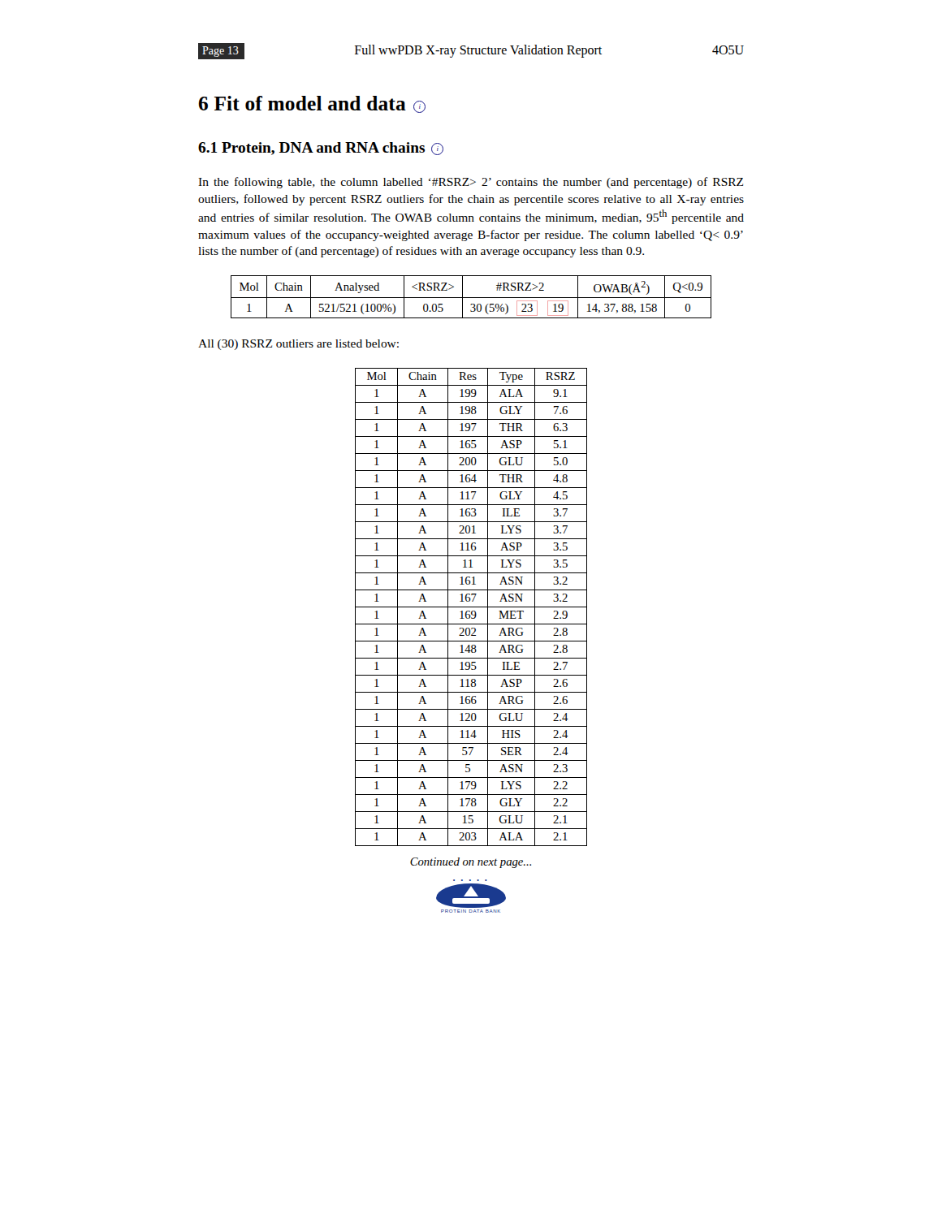Page 13
Full wwPDB X-ray Structure Validation Report
4O5U
6 Fit of model and data i
6.1 Protein, DNA and RNA chains i
In the following table, the column labelled ‘#RSRZ> 2’ contains the number (and percentage) of RSRZ outliers, followed by percent RSRZ outliers for the chain as percentile scores relative to all X-ray entries and entries of similar resolution. The OWAB column contains the minimum, median, 95th percentile and maximum values of the occupancy-weighted average B-factor per residue. The column labelled ‘Q< 0.9’ lists the number of (and percentage) of residues with an average occupancy less than 0.9.
| Mol | Chain | Analysed | <RSRZ> | #RSRZ>2 | OWAB(Å 2 ) | Q<0.9 |
| --- | --- | --- | --- | --- | --- | --- |
| 1 | A | 521/521 (100%) | 0.05 | 30 (5%) 23 19 | 14, 37, 88, 158 | 0 |
All (30) RSRZ outliers are listed below:
| Mol | Chain | Res | Type | RSRZ |
| --- | --- | --- | --- | --- |
| 1 | A | 199 | ALA | 9.1 |
| 1 | A | 198 | GLY | 7.6 |
| 1 | A | 197 | THR | 6.3 |
| 1 | A | 165 | ASP | 5.1 |
| 1 | A | 200 | GLU | 5.0 |
| 1 | A | 164 | THR | 4.8 |
| 1 | A | 117 | GLY | 4.5 |
| 1 | A | 163 | ILE | 3.7 |
| 1 | A | 201 | LYS | 3.7 |
| 1 | A | 116 | ASP | 3.5 |
| 1 | A | 11 | LYS | 3.5 |
| 1 | A | 161 | ASN | 3.2 |
| 1 | A | 167 | ASN | 3.2 |
| 1 | A | 169 | MET | 2.9 |
| 1 | A | 202 | ARG | 2.8 |
| 1 | A | 148 | ARG | 2.8 |
| 1 | A | 195 | ILE | 2.7 |
| 1 | A | 118 | ASP | 2.6 |
| 1 | A | 166 | ARG | 2.6 |
| 1 | A | 120 | GLU | 2.4 |
| 1 | A | 114 | HIS | 2.4 |
| 1 | A | 57 | SER | 2.4 |
| 1 | A | 5 | ASN | 2.3 |
| 1 | A | 179 | LYS | 2.2 |
| 1 | A | 178 | GLY | 2.2 |
| 1 | A | 15 | GLU | 2.1 |
| 1 | A | 203 | ALA | 2.1 |
Continued on next page...
• • • • •
PROTEIN DATA BANK